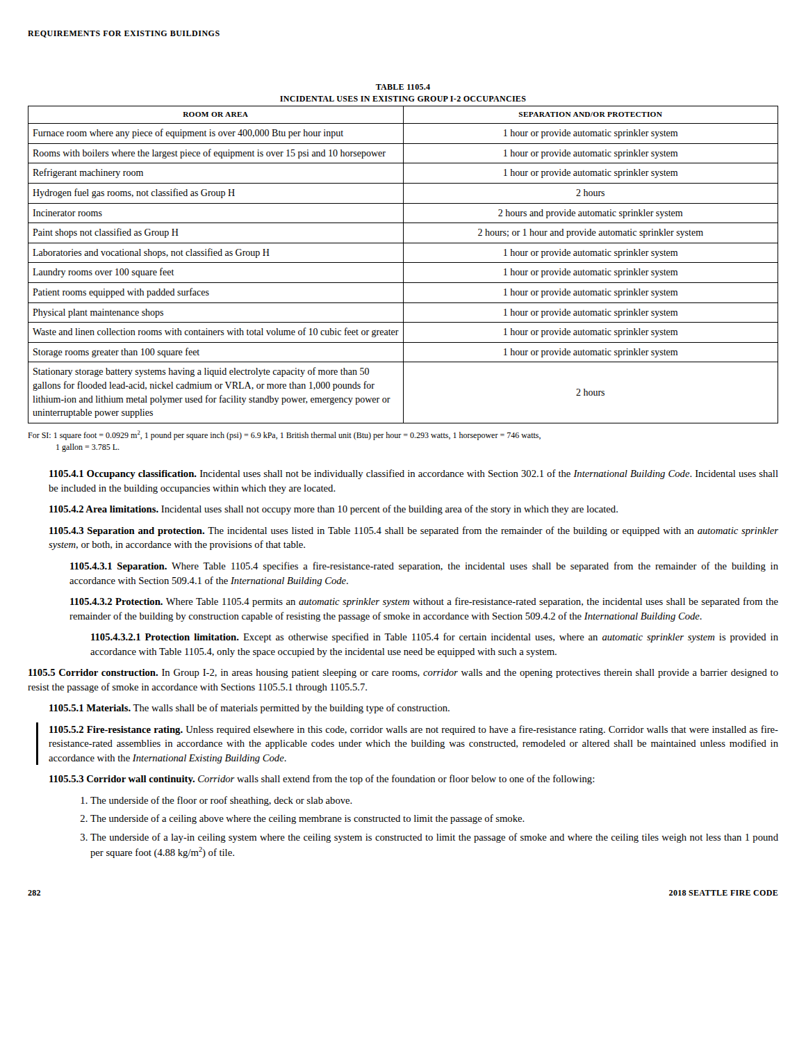REQUIREMENTS FOR EXISTING BUILDINGS
TABLE 1105.4
INCIDENTAL USES IN EXISTING GROUP I-2 OCCUPANCIES
| ROOM OR AREA | SEPARATION AND/OR PROTECTION |
| --- | --- |
| Furnace room where any piece of equipment is over 400,000 Btu per hour input | 1 hour or provide automatic sprinkler system |
| Rooms with boilers where the largest piece of equipment is over 15 psi and 10 horsepower | 1 hour or provide automatic sprinkler system |
| Refrigerant machinery room | 1 hour or provide automatic sprinkler system |
| Hydrogen fuel gas rooms, not classified as Group H | 2 hours |
| Incinerator rooms | 2 hours and provide automatic sprinkler system |
| Paint shops not classified as Group H | 2 hours; or 1 hour and provide automatic sprinkler system |
| Laboratories and vocational shops, not classified as Group H | 1 hour or provide automatic sprinkler system |
| Laundry rooms over 100 square feet | 1 hour or provide automatic sprinkler system |
| Patient rooms equipped with padded surfaces | 1 hour or provide automatic sprinkler system |
| Physical plant maintenance shops | 1 hour or provide automatic sprinkler system |
| Waste and linen collection rooms with containers with total volume of 10 cubic feet or greater | 1 hour or provide automatic sprinkler system |
| Storage rooms greater than 100 square feet | 1 hour or provide automatic sprinkler system |
| Stationary storage battery systems having a liquid electrolyte capacity of more than 50 gallons for flooded lead-acid, nickel cadmium or VRLA, or more than 1,000 pounds for lithium-ion and lithium metal polymer used for facility standby power, emergency power or uninterruptable power supplies | 2 hours |
For SI: 1 square foot = 0.0929 m2, 1 pound per square inch (psi) = 6.9 kPa, 1 British thermal unit (Btu) per hour = 0.293 watts, 1 horsepower = 746 watts, 1 gallon = 3.785 L.
1105.4.1 Occupancy classification. Incidental uses shall not be individually classified in accordance with Section 302.1 of the International Building Code. Incidental uses shall be included in the building occupancies within which they are located.
1105.4.2 Area limitations. Incidental uses shall not occupy more than 10 percent of the building area of the story in which they are located.
1105.4.3 Separation and protection. The incidental uses listed in Table 1105.4 shall be separated from the remainder of the building or equipped with an automatic sprinkler system, or both, in accordance with the provisions of that table.
1105.4.3.1 Separation. Where Table 1105.4 specifies a fire-resistance-rated separation, the incidental uses shall be separated from the remainder of the building in accordance with Section 509.4.1 of the International Building Code.
1105.4.3.2 Protection. Where Table 1105.4 permits an automatic sprinkler system without a fire-resistance-rated separation, the incidental uses shall be separated from the remainder of the building by construction capable of resisting the passage of smoke in accordance with Section 509.4.2 of the International Building Code.
1105.4.3.2.1 Protection limitation. Except as otherwise specified in Table 1105.4 for certain incidental uses, where an automatic sprinkler system is provided in accordance with Table 1105.4, only the space occupied by the incidental use need be equipped with such a system.
1105.5 Corridor construction. In Group I-2, in areas housing patient sleeping or care rooms, corridor walls and the opening protectives therein shall provide a barrier designed to resist the passage of smoke in accordance with Sections 1105.5.1 through 1105.5.7.
1105.5.1 Materials. The walls shall be of materials permitted by the building type of construction.
1105.5.2 Fire-resistance rating. Unless required elsewhere in this code, corridor walls are not required to have a fire-resistance rating. Corridor walls that were installed as fire-resistance-rated assemblies in accordance with the applicable codes under which the building was constructed, remodeled or altered shall be maintained unless modified in accordance with the International Existing Building Code.
1105.5.3 Corridor wall continuity. Corridor walls shall extend from the top of the foundation or floor below to one of the following:
The underside of the floor or roof sheathing, deck or slab above.
The underside of a ceiling above where the ceiling membrane is constructed to limit the passage of smoke.
The underside of a lay-in ceiling system where the ceiling system is constructed to limit the passage of smoke and where the ceiling tiles weigh not less than 1 pound per square foot (4.88 kg/m2) of tile.
282 2018 SEATTLE FIRE CODE